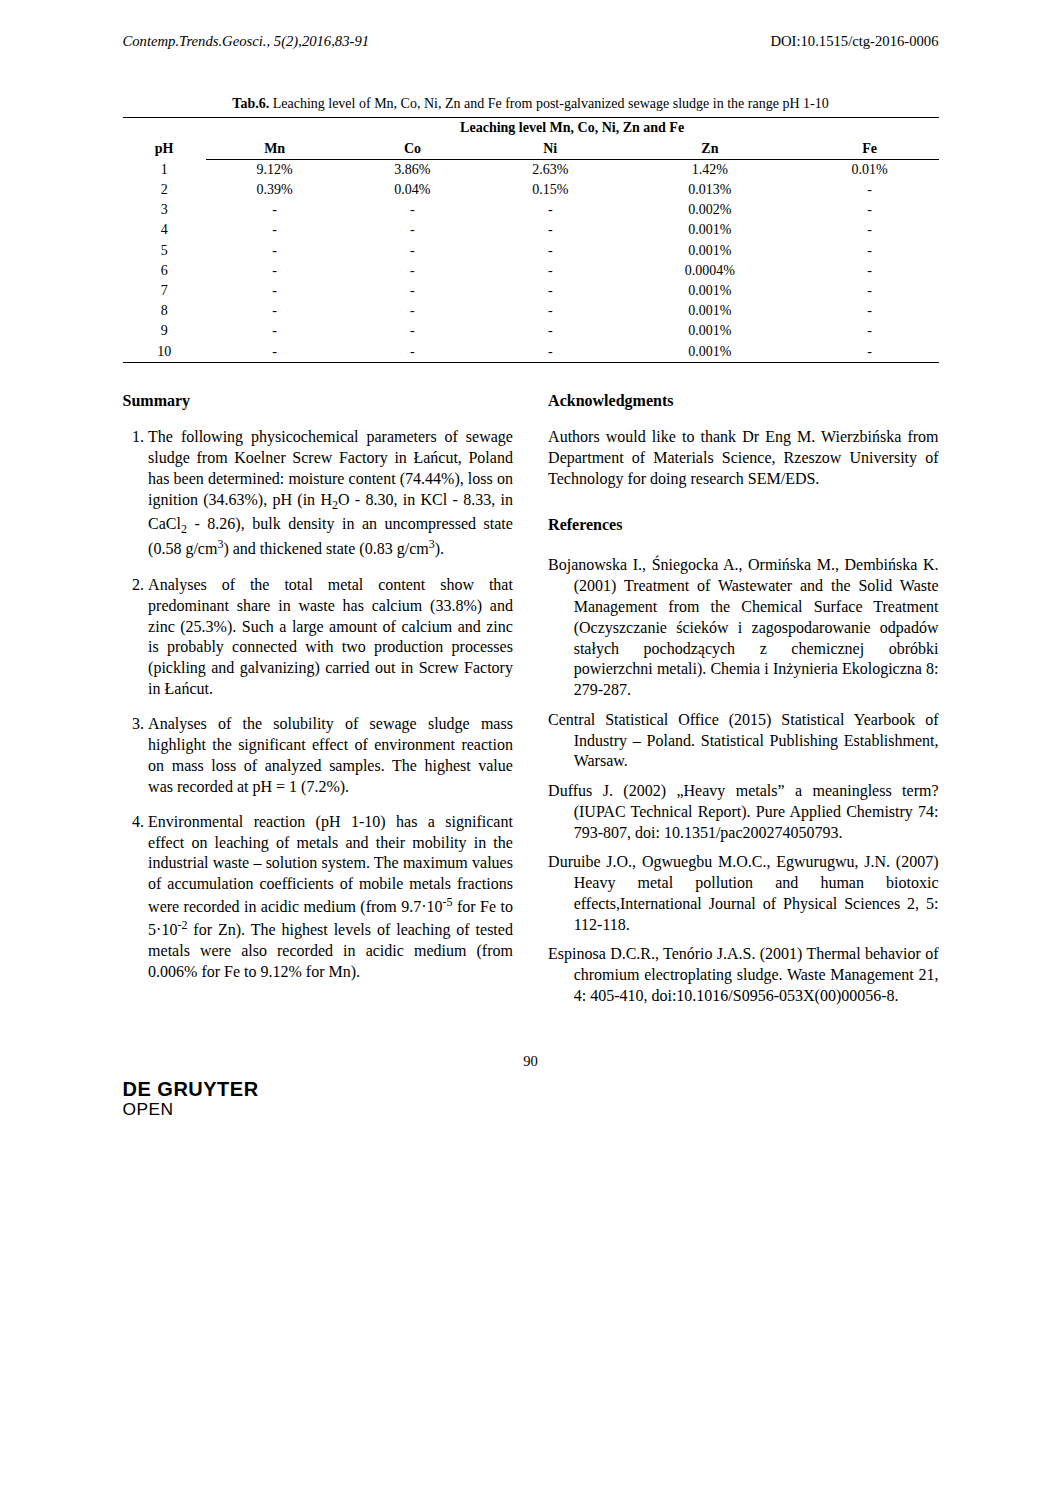Contemp.Trends.Geosci., 5(2),2016,83-91 DOI:10.1515/ctg-2016-0006
Tab.6. Leaching level of Mn, Co, Ni, Zn and Fe from post-galvanized sewage sludge in the range pH 1-10
| pH | Leaching level Mn, Co, Ni, Zn and Fe |
| --- | --- |
| Mn | Co | Ni | Zn | Fe |
| 1 | 9.12% | 3.86% | 2.63% | 1.42% | 0.01% |
| 2 | 0.39% | 0.04% | 0.15% | 0.013% | - |
| 3 | - | - | - | 0.002% | - |
| 4 | - | - | - | 0.001% | - |
| 5 | - | - | - | 0.001% | - |
| 6 | - | - | - | 0.0004% | - |
| 7 | - | - | - | 0.001% | - |
| 8 | - | - | - | 0.001% | - |
| 9 | - | - | - | 0.001% | - |
| 10 | - | - | - | 0.001% | - |
Summary
The following physicochemical parameters of sewage sludge from Koelner Screw Factory in Łańcut, Poland has been determined: moisture content (74.44%), loss on ignition (34.63%), pH (in H2O - 8.30, in KCl - 8.33, in CaCl2 - 8.26), bulk density in an uncompressed state (0.58 g/cm3) and thickened state (0.83 g/cm3).
Analyses of the total metal content show that predominant share in waste has calcium (33.8%) and zinc (25.3%). Such a large amount of calcium and zinc is probably connected with two production processes (pickling and galvanizing) carried out in Screw Factory in Łańcut.
Analyses of the solubility of sewage sludge mass highlight the significant effect of environment reaction on mass loss of analyzed samples. The highest value was recorded at pH = 1 (7.2%).
Environmental reaction (pH 1-10) has a significant effect on leaching of metals and their mobility in the industrial waste – solution system. The maximum values of accumulation coefficients of mobile metals fractions were recorded in acidic medium (from 9.7·10-5 for Fe to 5·10-2 for Zn). The highest levels of leaching of tested metals were also recorded in acidic medium (from 0.006% for Fe to 9.12% for Mn).
Acknowledgments
Authors would like to thank Dr Eng M. Wierzbińska from Department of Materials Science, Rzeszow University of Technology for doing research SEM/EDS.
References
Bojanowska I., Śniegocka A., Ormińska M., Dembińska K. (2001) Treatment of Wastewater and the Solid Waste Management from the Chemical Surface Treatment (Oczyszczanie ścieków i zagospodarowanie odpadów stałych pochodzących z chemicznej obróbki powierzchni metali). Chemia i Inżynieria Ekologiczna 8: 279-287.
Central Statistical Office (2015) Statistical Yearbook of Industry – Poland. Statistical Publishing Establishment, Warsaw.
Duffus J. (2002) „Heavy metals” a meaningless term? (IUPAC Technical Report). Pure Applied Chemistry 74: 793-807, doi: 10.1351/pac200274050793.
Duruibe J.O., Ogwuegbu M.O.C., Egwurugwu, J.N. (2007) Heavy metal pollution and human biotoxic effects,International Journal of Physical Sciences 2, 5: 112-118.
Espinosa D.C.R., Tenório J.A.S. (2001) Thermal behavior of chromium electroplating sludge. Waste Management 21, 4: 405-410, doi:10.1016/S0956-053X(00)00056-8.
90
DE GRUYTER
OPEN